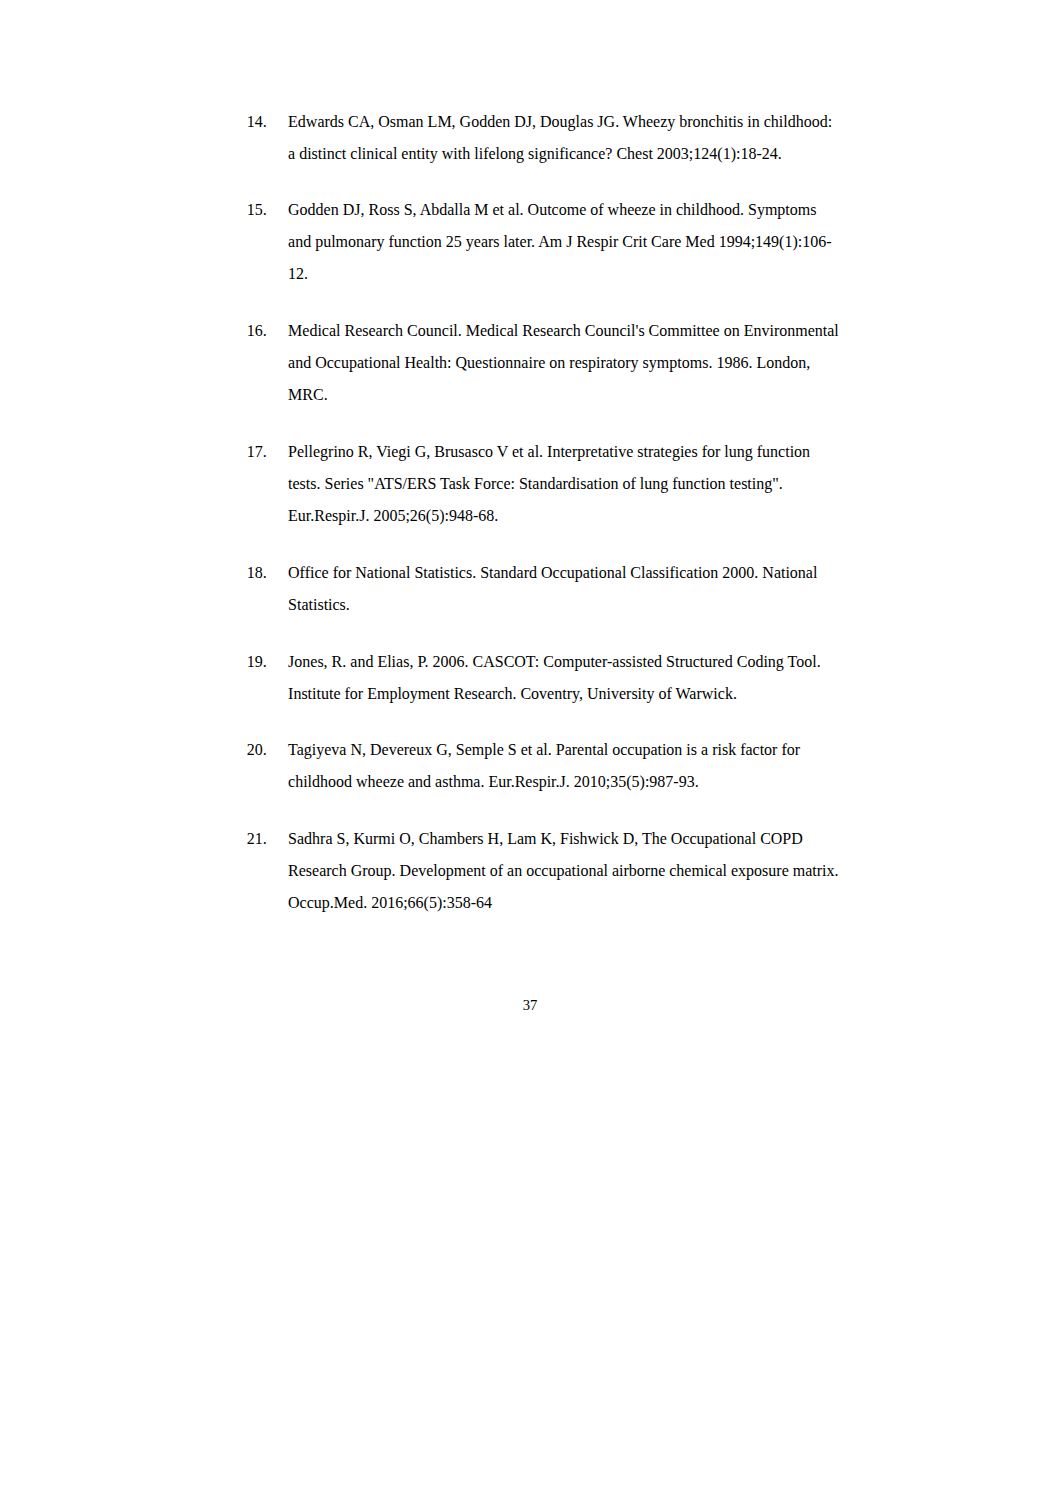Edwards CA, Osman LM, Godden DJ, Douglas JG. Wheezy bronchitis in childhood: a distinct clinical entity with lifelong significance? Chest 2003;124(1):18-24.
Godden DJ, Ross S, Abdalla M et al. Outcome of wheeze in childhood. Symptoms and pulmonary function 25 years later. Am J Respir Crit Care Med 1994;149(1):106-12.
Medical Research Council. Medical Research Council's Committee on Environmental and Occupational Health: Questionnaire on respiratory symptoms. 1986. London, MRC.
Pellegrino R, Viegi G, Brusasco V et al. Interpretative strategies for lung function tests. Series "ATS/ERS Task Force: Standardisation of lung function testing". Eur.Respir.J. 2005;26(5):948-68.
Office for National Statistics. Standard Occupational Classification 2000. National Statistics.
Jones, R. and Elias, P. 2006. CASCOT: Computer-assisted Structured Coding Tool. Institute for Employment Research. Coventry, University of Warwick.
Tagiyeva N, Devereux G, Semple S et al. Parental occupation is a risk factor for childhood wheeze and asthma. Eur.Respir.J. 2010;35(5):987-93.
Sadhra S, Kurmi O, Chambers H, Lam K, Fishwick D, The Occupational COPD Research Group. Development of an occupational airborne chemical exposure matrix. Occup.Med. 2016;66(5):358-64
37